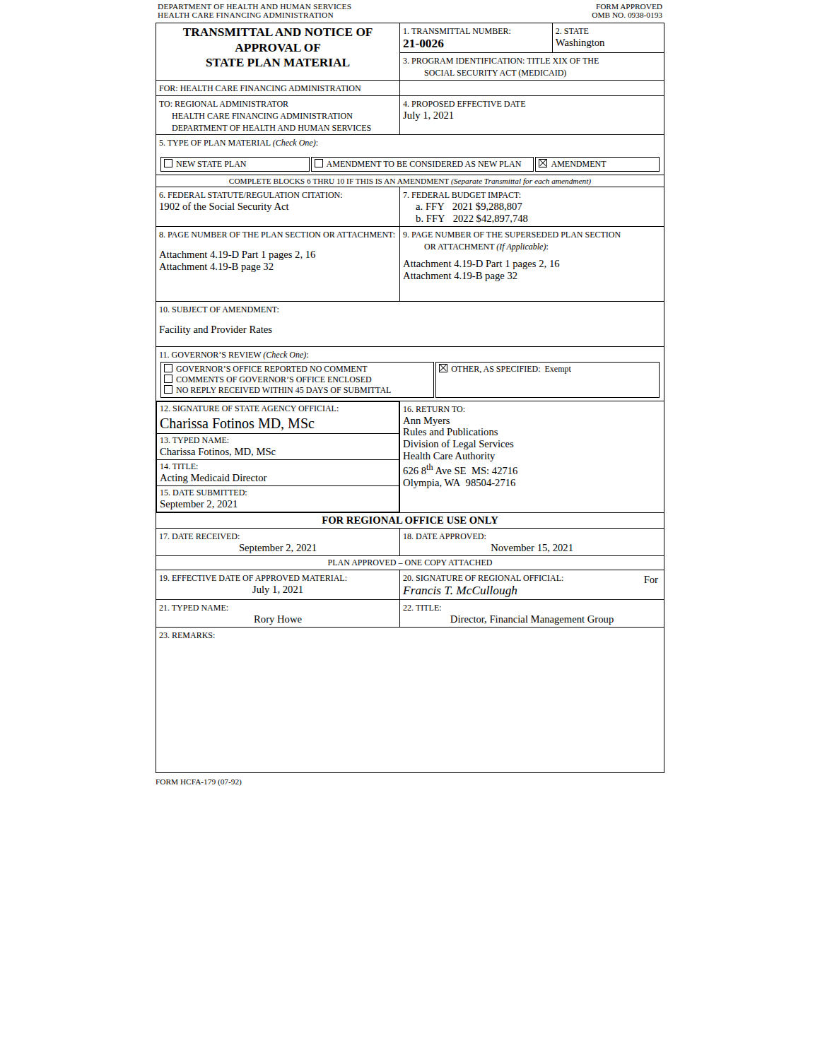| DEPARTMENT OF HEALTH AND HUMAN SERVICES HEALTH CARE FINANCING ADMINISTRATION | FORM APPROVED OMB NO. 0938-0193 |
| TRANSMITTAL AND NOTICE OF APPROVAL OF STATE PLAN MATERIAL | 1. TRANSMITTAL NUMBER: 21-0026 | 2. STATE Washington |
| 3. PROGRAM IDENTIFICATION: TITLE XIX OF THE SOCIAL SECURITY ACT (MEDICAID) |
| FOR: HEALTH CARE FINANCING ADMINISTRATION | |
| TO: REGIONAL ADMINISTRATOR HEALTH CARE FINANCING ADMINISTRATION DEPARTMENT OF HEALTH AND HUMAN SERVICES | 4. PROPOSED EFFECTIVE DATE July 1, 2021 |
| 5. TYPE OF PLAN MATERIAL (Check One) : / NEW STATE PLAN / AMENDMENT TO BE CONSIDERED AS NEW PLAN / AMENDMENT / |
| COMPLETE BLOCKS 6 THRU 10 IF THIS IS AN AMENDMENT (Separate Transmittal for each amendment) |
| 6. FEDERAL STATUTE/REGULATION CITATION: 1902 of the Social Security Act | 7. FEDERAL BUDGET IMPACT: a. FFY 2021 $9,288,807 b. FFY 2022 $42,897,748 |
| 8. PAGE NUMBER OF THE PLAN SECTION OR ATTACHMENT: Attachment 4.19-D Part 1 pages 2, 16 Attachment 4.19-B page 32 | 9. PAGE NUMBER OF THE SUPERSEDED PLAN SECTION OR ATTACHMENT (If Applicable) : Attachment 4.19-D Part 1 pages 2, 16 Attachment 4.19-B page 32 |
| 10. SUBJECT OF AMENDMENT: Facility and Provider Rates |
| 11. GOVERNOR’S REVIEW (Check One) : / GOVERNOR’S OFFICE REPORTED NO COMMENT COMMENTS OF GOVERNOR’S OFFICE ENCLOSED NO REPLY RECEIVED WITHIN 45 DAYS OF SUBMITTAL / OTHER, AS SPECIFIED: Exempt / |
| / 12. SIGNATURE OF STATE AGENCY OFFICIAL: Charissa Fotinos MD, MSc / / 13. TYPED NAME: Charissa Fotinos, MD, MSc / / 14. TITLE: Acting Medicaid Director / / 15. DATE SUBMITTED: September 2, 2021 / | 16. RETURN TO: Ann Myers Rules and Publications Division of Legal Services Health Care Authority 626 8 th Ave SE MS: 42716 Olympia, WA 98504-2716 |
| FOR REGIONAL OFFICE USE ONLY |
| 17. DATE RECEIVED: September 2, 2021 | 18. DATE APPROVED: November 15, 2021 |
| PLAN APPROVED – ONE COPY ATTACHED |
| 19. EFFECTIVE DATE OF APPROVED MATERIAL: July 1, 2021 | 20. SIGNATURE OF REGIONAL OFFICIAL: Francis T. McCullough For |
| 21. TYPED NAME: Rory Howe | 22. TITLE: Director, Financial Management Group |
| 23. REMARKS: |
FORM HCFA-179 (07-92)